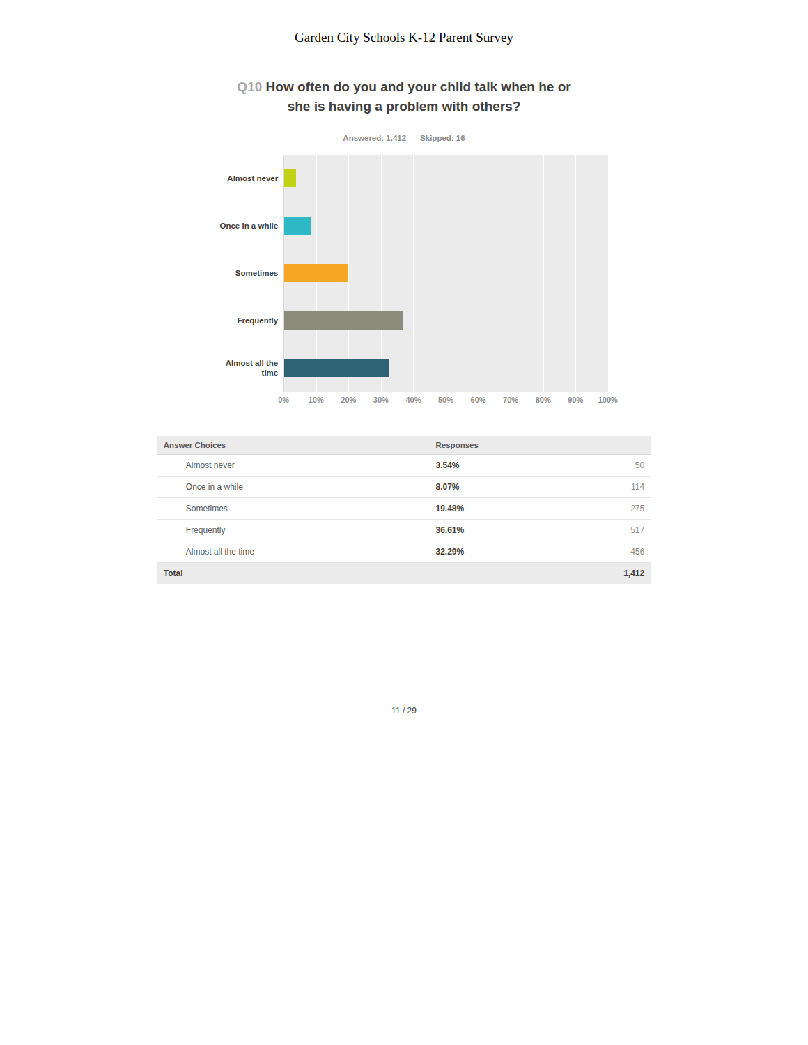Garden City Schools K-12 Parent Survey
Q10 How often do you and your child talk when he or she is having a problem with others?
Answered: 1,412 Skipped: 16
Almost never
Once in a while
Sometimes
Frequently
Almost all the
time
0% 10% 20% 30% 40% 50% 60% 70% 80% 90% 100%
| Answer Choices | Responses |
| --- | --- |
| Almost never | 3.54% | 50 |
| Once in a while | 8.07% | 114 |
| Sometimes | 19.48% | 275 |
| Frequently | 36.61% | 517 |
| Almost all the time | 32.29% | 456 |
| Total | | 1,412 |
11 / 29